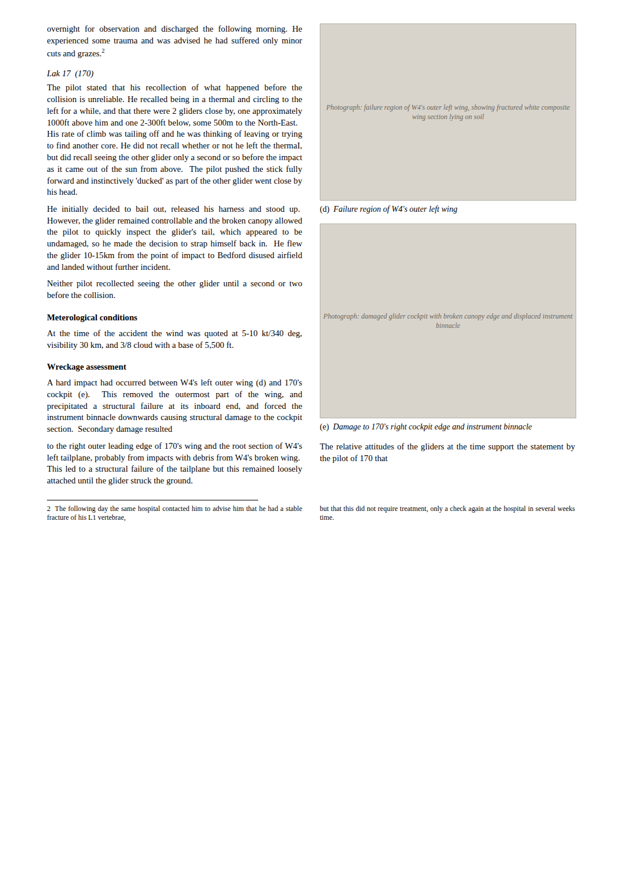overnight for observation and discharged the following morning. He experienced some trauma and was advised he had suffered only minor cuts and grazes.2
Lak 17 (170)
The pilot stated that his recollection of what happened before the collision is unreliable. He recalled being in a thermal and circling to the left for a while, and that there were 2 gliders close by, one approximately 1000ft above him and one 2-300ft below, some 500m to the North-East. His rate of climb was tailing off and he was thinking of leaving or trying to find another core. He did not recall whether or not he left the thermaI, but did recall seeing the other glider only a second or so before the impact as it came out of the sun from above. The pilot pushed the stick fully forward and instinctively 'ducked' as part of the other glider went close by his head.
He initially decided to bail out, released his harness and stood up. However, the glider remained controllable and the broken canopy allowed the pilot to quickly inspect the glider's tail, which appeared to be undamaged, so he made the decision to strap himself back in. He flew the glider 10-15km from the point of impact to Bedford disused airfield and landed without further incident.
Neither pilot recollected seeing the other glider until a second or two before the collision.
Meterological conditions
At the time of the accident the wind was quoted at 5-10 kt/340 deg, visibility 30 km, and 3/8 cloud with a base of 5,500 ft.
Wreckage assessment
A hard impact had occurred between W4's left outer wing (d) and 170's cockpit (e). This removed the outermost part of the wing, and precipitated a structural failure at its inboard end, and forced the instrument binnacle downwards causing structural damage to the cockpit section. Secondary damage resulted
to the right outer leading edge of 170's wing and the root section of W4's left tailplane, probably from impacts with debris from W4's broken wing. This led to a structural failure of the tailplane but this remained loosely attached until the glider struck the ground.
Photograph: failure region of W4's outer left wing, showing fractured white composite wing section lying on soil
(d) Failure region of W4's outer left wing
Photograph: damaged glider cockpit with broken canopy edge and displaced instrument binnacle
(e) Damage to 170's right cockpit edge and instrument binnacle
The relative attitudes of the gliders at the time support the statement by the pilot of 170 that
2 The following day the same hospital contacted him to advise him that he had a stable fracture of his L1 vertebrae,
but that this did not require treatment, only a check again at the hospital in several weeks time.